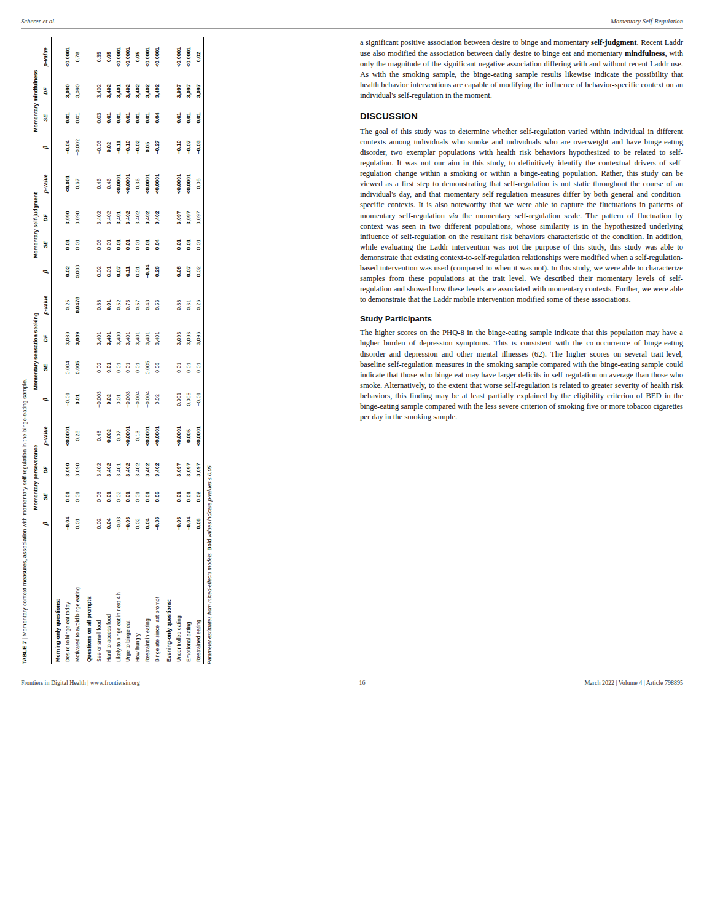Scherer et al.
Momentary Self-Regulation
TABLE 7 | Momentary context measures, association with momentary self-regulation in the binge-eating sample.
| | Momentary perseverance | Momentary sensation seeking | Momentary self-judgment | Momentary mindfulness |
| --- | --- | --- | --- | --- |
| | β | SE | DF | p-value | β | SE | DF | p-value | β | SE | DF | p-value | β | SE | DF | p-value |
| Morning-only questions: |
| Desire to binge eat today | −0.04 | 0.01 | 3,090 | <0.0001 | −0.01 | 0.004 | 3,089 | 0.25 | 0.02 | 0.01 | 3,090 | <0.001 | −0.04 | 0.01 | 3,090 | <0.0001 |
| Motivated to avoid binge eating | 0.01 | 0.01 | 3,090 | 0.28 | 0.01 | 0.005 | 3,089 | 0.0478 | 0.003 | 0.01 | 3,090 | 0.67 | −0.002 | 0.01 | 3,090 | 0.78 |
| Questions on all prompts: |
| See or smell food | 0.02 | 0.03 | 3,402 | 0.48 | −0.003 | 0.02 | 3,401 | 0.88 | 0.02 | 0.03 | 3,402 | 0.46 | −0.03 | 0.03 | 3,402 | 0.35 |
| Hard to access food | 0.04 | 0.01 | 3,402 | 0.002 | 0.02 | 0.01 | 3,401 | 0.01 | 0.01 | 0.01 | 3,402 | 0.46 | 0.02 | 0.01 | 3,402 | 0.05 |
| Likely to binge eat in next 4 h | −0.03 | 0.02 | 3,401 | 0.07 | 0.01 | 0.01 | 3,400 | 0.52 | 0.07 | 0.01 | 3,401 | <0.0001 | −0.11 | 0.01 | 3,401 | <0.0001 |
| Urge to binge eat | −0.06 | 0.01 | 3,402 | <0.0001 | −0.003 | 0.01 | 3,401 | 0.75 | 0.11 | 0.01 | 3,402 | <0.0001 | −0.10 | 0.01 | 3,402 | <0.0001 |
| How hungry | 0.02 | 0.01 | 3,402 | 0.13 | −0.004 | 0.01 | 3,401 | 0.57 | 0.01 | 0.01 | 3,402 | 0.36 | −0.02 | 0.01 | 3,402 | 0.05 |
| Restraint in eating | 0.04 | 0.01 | 3,402 | <0.0001 | −0.004 | 0.005 | 3,401 | 0.43 | −0.04 | 0.01 | 3,402 | <0.0001 | 0.05 | 0.01 | 3,402 | <0.0001 |
| Binge ate since last prompt | −0.36 | 0.05 | 3,402 | <0.0001 | 0.02 | 0.03 | 3,401 | 0.56 | 0.26 | 0.04 | 3,402 | <0.0001 | −0.27 | 0.04 | 3,402 | <0.0001 |
| Evening-only questions: |
| Uncontrolled eating | −0.06 | 0.01 | 3,097 | <0.0001 | 0.001 | 0.01 | 3,096 | 0.88 | 0.08 | 0.01 | 3,097 | <0.0001 | −0.10 | 0.01 | 3,097 | <0.0001 |
| Emotional eating | −0.04 | 0.01 | 3,097 | 0.005 | 0.005 | 0.01 | 3,096 | 0.61 | 0.07 | 0.01 | 3,097 | <0.0001 | −0.07 | 0.01 | 3,097 | <0.0001 |
| Restrained eating | 0.06 | 0.02 | 3,097 | <0.0001 | −0.01 | 0.01 | 3,096 | 0.26 | 0.02 | 0.01 | 3,097 | 0.08 | −0.03 | 0.01 | 3,097 | 0.02 |
Parameter estimates from mixed-effects models. Bold values indicate p-values ≤ 0.05.
a significant positive association between desire to binge and momentary self-judgment. Recent Laddr use also modified the association between daily desire to binge eat and momentary mindfulness, with only the magnitude of the significant negative association differing with and without recent Laddr use. As with the smoking sample, the binge-eating sample results likewise indicate the possibility that health behavior interventions are capable of modifying the influence of behavior-specific context on an individual's self-regulation in the moment.
Discussion
The goal of this study was to determine whether self-regulation varied within individual in different contexts among individuals who smoke and individuals who are overweight and have binge-eating disorder, two exemplar populations with health risk behaviors hypothesized to be related to self-regulation. It was not our aim in this study, to definitively identify the contextual drivers of self-regulation change within a smoking or within a binge-eating population. Rather, this study can be viewed as a first step to demonstrating that self-regulation is not static throughout the course of an individual's day, and that momentary self-regulation measures differ by both general and condition-specific contexts. It is also noteworthy that we were able to capture the fluctuations in patterns of momentary self-regulation via the momentary self-regulation scale. The pattern of fluctuation by context was seen in two different populations, whose similarity is in the hypothesized underlying influence of self-regulation on the resultant risk behaviors characteristic of the condition. In addition, while evaluating the Laddr intervention was not the purpose of this study, this study was able to demonstrate that existing context-to-self-regulation relationships were modified when a self-regulation-based intervention was used (compared to when it was not). In this study, we were able to characterize samples from these populations at the trait level. We described their momentary levels of self-regulation and showed how these levels are associated with momentary contexts. Further, we were able to demonstrate that the Laddr mobile intervention modified some of these associations.
Study Participants
The higher scores on the PHQ-8 in the binge-eating sample indicate that this population may have a higher burden of depression symptoms. This is consistent with the co-occurrence of binge-eating disorder and depression and other mental illnesses (62). The higher scores on several trait-level, baseline self-regulation measures in the smoking sample compared with the binge-eating sample could indicate that those who binge eat may have larger deficits in self-regulation on average than those who smoke. Alternatively, to the extent that worse self-regulation is related to greater severity of health risk behaviors, this finding may be at least partially explained by the eligibility criterion of BED in the binge-eating sample compared with the less severe criterion of smoking five or more tobacco cigarettes per day in the smoking sample.
Frontiers in Digital Health | www.frontiersin.org
16
March 2022 | Volume 4 | Article 798895